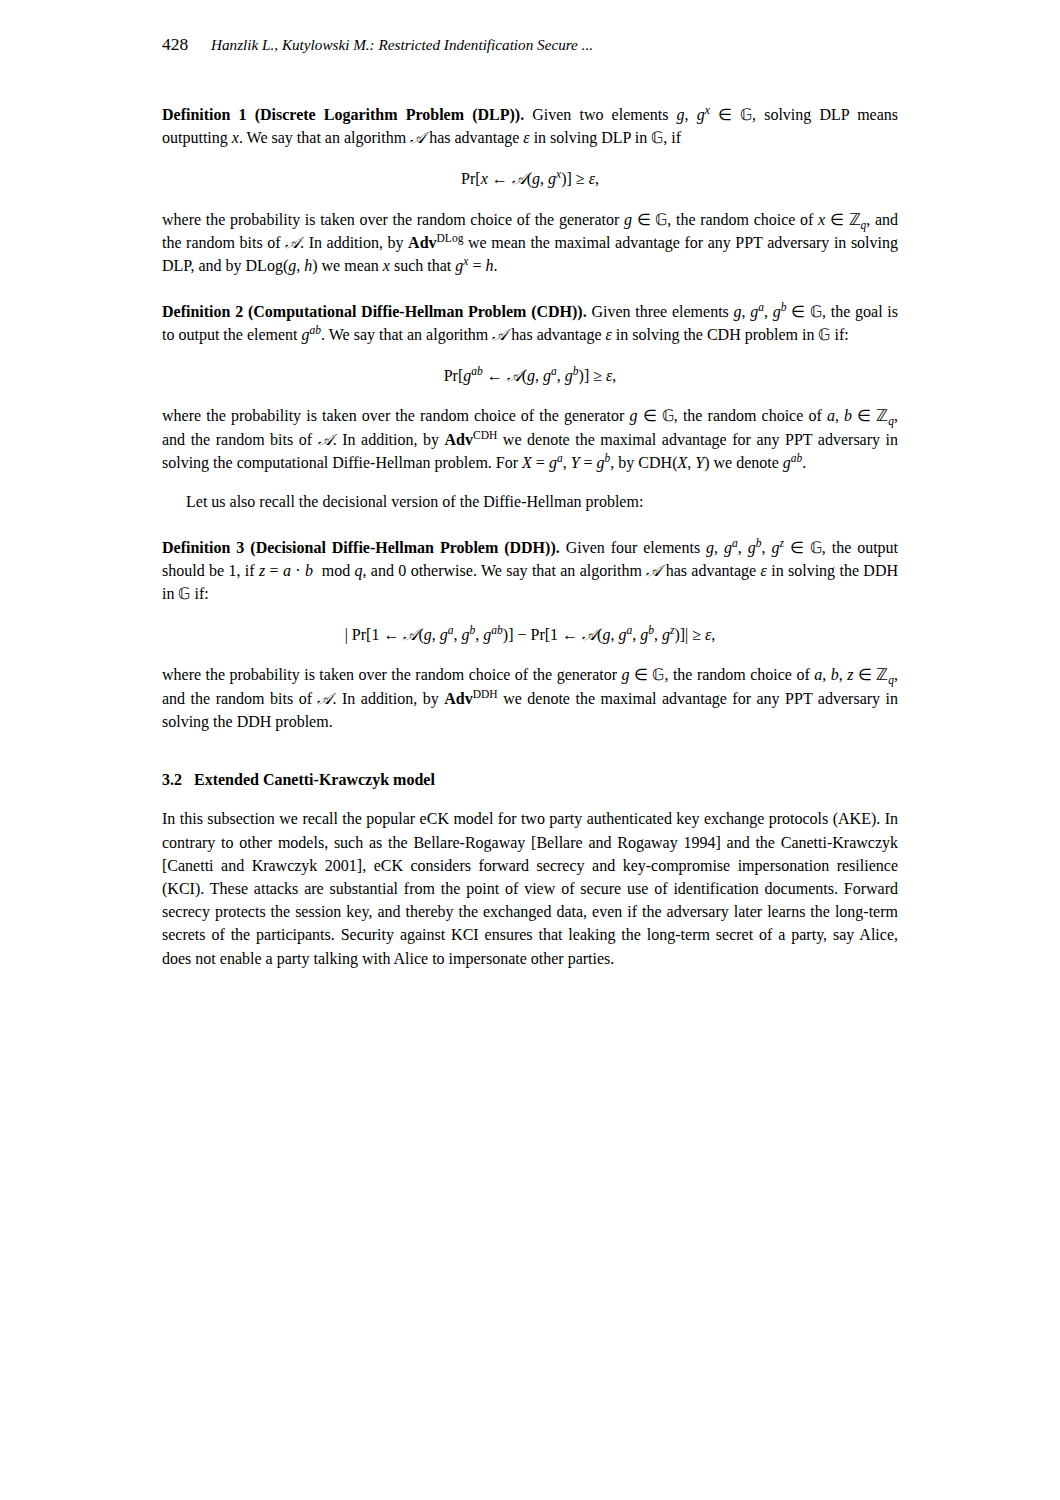428 Hanzlik L., Kutylowski M.: Restricted Indentification Secure ...
Definition 1 (Discrete Logarithm Problem (DLP)). Given two elements g, gx ∈ 𝔾, solving DLP means outputting x. We say that an algorithm 𝒜 has advantage ε in solving DLP in 𝔾, if
Pr[x ← 𝒜(g, gx)] ≥ ε,
where the probability is taken over the random choice of the generator g ∈ 𝔾, the random choice of x ∈ ℤq, and the random bits of 𝒜. In addition, by AdvDLog we mean the maximal advantage for any PPT adversary in solving DLP, and by DLog(g, h) we mean x such that gx = h.
Definition 2 (Computational Diffie-Hellman Problem (CDH)). Given three elements g, ga, gb ∈ 𝔾, the goal is to output the element gab. We say that an algorithm 𝒜 has advantage ε in solving the CDH problem in 𝔾 if:
Pr[gab ← 𝒜(g, ga, gb)] ≥ ε,
where the probability is taken over the random choice of the generator g ∈ 𝔾, the random choice of a, b ∈ ℤq, and the random bits of 𝒜. In addition, by AdvCDH we denote the maximal advantage for any PPT adversary in solving the computational Diffie-Hellman problem. For X = ga, Y = gb, by CDH(X, Y) we denote gab.
Let us also recall the decisional version of the Diffie-Hellman problem:
Definition 3 (Decisional Diffie-Hellman Problem (DDH)). Given four elements g, ga, gb, gz ∈ 𝔾, the output should be 1, if z = a · b mod q, and 0 otherwise. We say that an algorithm 𝒜 has advantage ε in solving the DDH in 𝔾 if:
| Pr[1 ← 𝒜(g, ga, gb, gab)] − Pr[1 ← 𝒜(g, ga, gb, gz)]| ≥ ε,
where the probability is taken over the random choice of the generator g ∈ 𝔾, the random choice of a, b, z ∈ ℤq, and the random bits of 𝒜. In addition, by AdvDDH we denote the maximal advantage for any PPT adversary in solving the DDH problem.
3.2 Extended Canetti-Krawczyk model
In this subsection we recall the popular eCK model for two party authenticated key exchange protocols (AKE). In contrary to other models, such as the Bellare-Rogaway [Bellare and Rogaway 1994] and the Canetti-Krawczyk [Canetti and Krawczyk 2001], eCK considers forward secrecy and key-compromise impersonation resilience (KCI). These attacks are substantial from the point of view of secure use of identification documents. Forward secrecy protects the session key, and thereby the exchanged data, even if the adversary later learns the long-term secrets of the participants. Security against KCI ensures that leaking the long-term secret of a party, say Alice, does not enable a party talking with Alice to impersonate other parties.